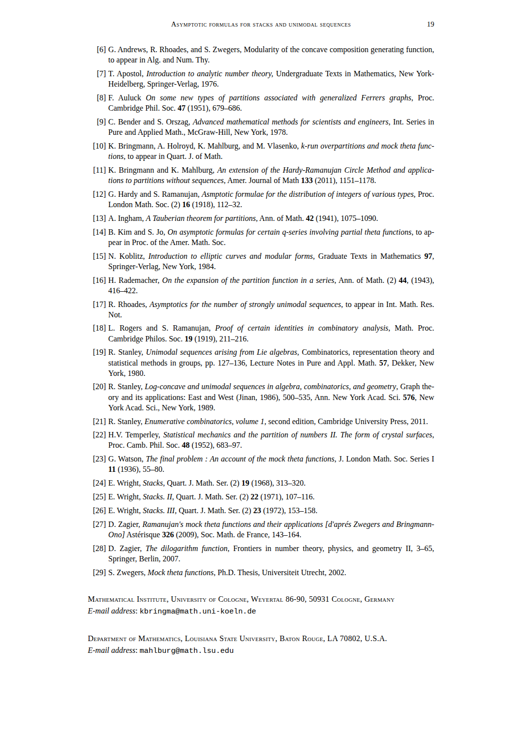Asymptotic formulas for stacks and unimodal sequences 19
[6] G. Andrews, R. Rhoades, and S. Zwegers, Modularity of the concave composition generating function, to appear in Alg. and Num. Thy.
[7] T. Apostol, Introduction to analytic number theory, Undergraduate Texts in Mathematics, New York-Heidelberg, Springer-Verlag, 1976.
[8] F. Auluck On some new types of partitions associated with generalized Ferrers graphs, Proc. Cambridge Phil. Soc. 47 (1951), 679–686.
[9] C. Bender and S. Orszag, Advanced mathematical methods for scientists and engineers, Int. Series in Pure and Applied Math., McGraw-Hill, New York, 1978.
[10] K. Bringmann, A. Holroyd, K. Mahlburg, and M. Vlasenko, k-run overpartitions and mock theta functions, to appear in Quart. J. of Math.
[11] K. Bringmann and K. Mahlburg, An extension of the Hardy-Ramanujan Circle Method and applications to partitions without sequences, Amer. Journal of Math 133 (2011), 1151–1178.
[12] G. Hardy and S. Ramanujan, Asmptotic formulae for the distribution of integers of various types, Proc. London Math. Soc. (2) 16 (1918), 112–32.
[13] A. Ingham, A Tauberian theorem for partitions, Ann. of Math. 42 (1941), 1075–1090.
[14] B. Kim and S. Jo, On asymptotic formulas for certain q-series involving partial theta functions, to appear in Proc. of the Amer. Math. Soc.
[15] N. Koblitz, Introduction to elliptic curves and modular forms, Graduate Texts in Mathematics 97, Springer-Verlag, New York, 1984.
[16] H. Rademacher, On the expansion of the partition function in a series, Ann. of Math. (2) 44, (1943), 416–422.
[17] R. Rhoades, Asymptotics for the number of strongly unimodal sequences, to appear in Int. Math. Res. Not.
[18] L. Rogers and S. Ramanujan, Proof of certain identities in combinatory analysis, Math. Proc. Cambridge Philos. Soc. 19 (1919), 211–216.
[19] R. Stanley, Unimodal sequences arising from Lie algebras, Combinatorics, representation theory and statistical methods in groups, pp. 127–136, Lecture Notes in Pure and Appl. Math. 57, Dekker, New York, 1980.
[20] R. Stanley, Log-concave and unimodal sequences in algebra, combinatorics, and geometry, Graph theory and its applications: East and West (Jinan, 1986), 500–535, Ann. New York Acad. Sci. 576, New York Acad. Sci., New York, 1989.
[21] R. Stanley, Enumerative combinatorics, volume 1, second edition, Cambridge University Press, 2011.
[22] H.V. Temperley, Statistical mechanics and the partition of numbers II. The form of crystal surfaces, Proc. Camb. Phil. Soc. 48 (1952), 683–97.
[23] G. Watson, The final problem : An account of the mock theta functions, J. London Math. Soc. Series I 11 (1936), 55–80.
[24] E. Wright, Stacks, Quart. J. Math. Ser. (2) 19 (1968), 313–320.
[25] E. Wright, Stacks. II, Quart. J. Math. Ser. (2) 22 (1971), 107–116.
[26] E. Wright, Stacks. III, Quart. J. Math. Ser. (2) 23 (1972), 153–158.
[27] D. Zagier, Ramanujan's mock theta functions and their applications [d'aprés Zwegers and Bringmann-Ono] Astérisque 326 (2009), Soc. Math. de France, 143–164.
[28] D. Zagier, The dilogarithm function, Frontiers in number theory, physics, and geometry II, 3–65, Springer, Berlin, 2007.
[29] S. Zwegers, Mock theta functions, Ph.D. Thesis, Universiteit Utrecht, 2002.
Mathematical Institute, University of Cologne, Weyertal 86-90, 50931 Cologne, Germany
E-mail address: kbringma@math.uni-koeln.de
Department of Mathematics, Louisiana State University, Baton Rouge, LA 70802, U.S.A.
E-mail address: mahlburg@math.lsu.edu